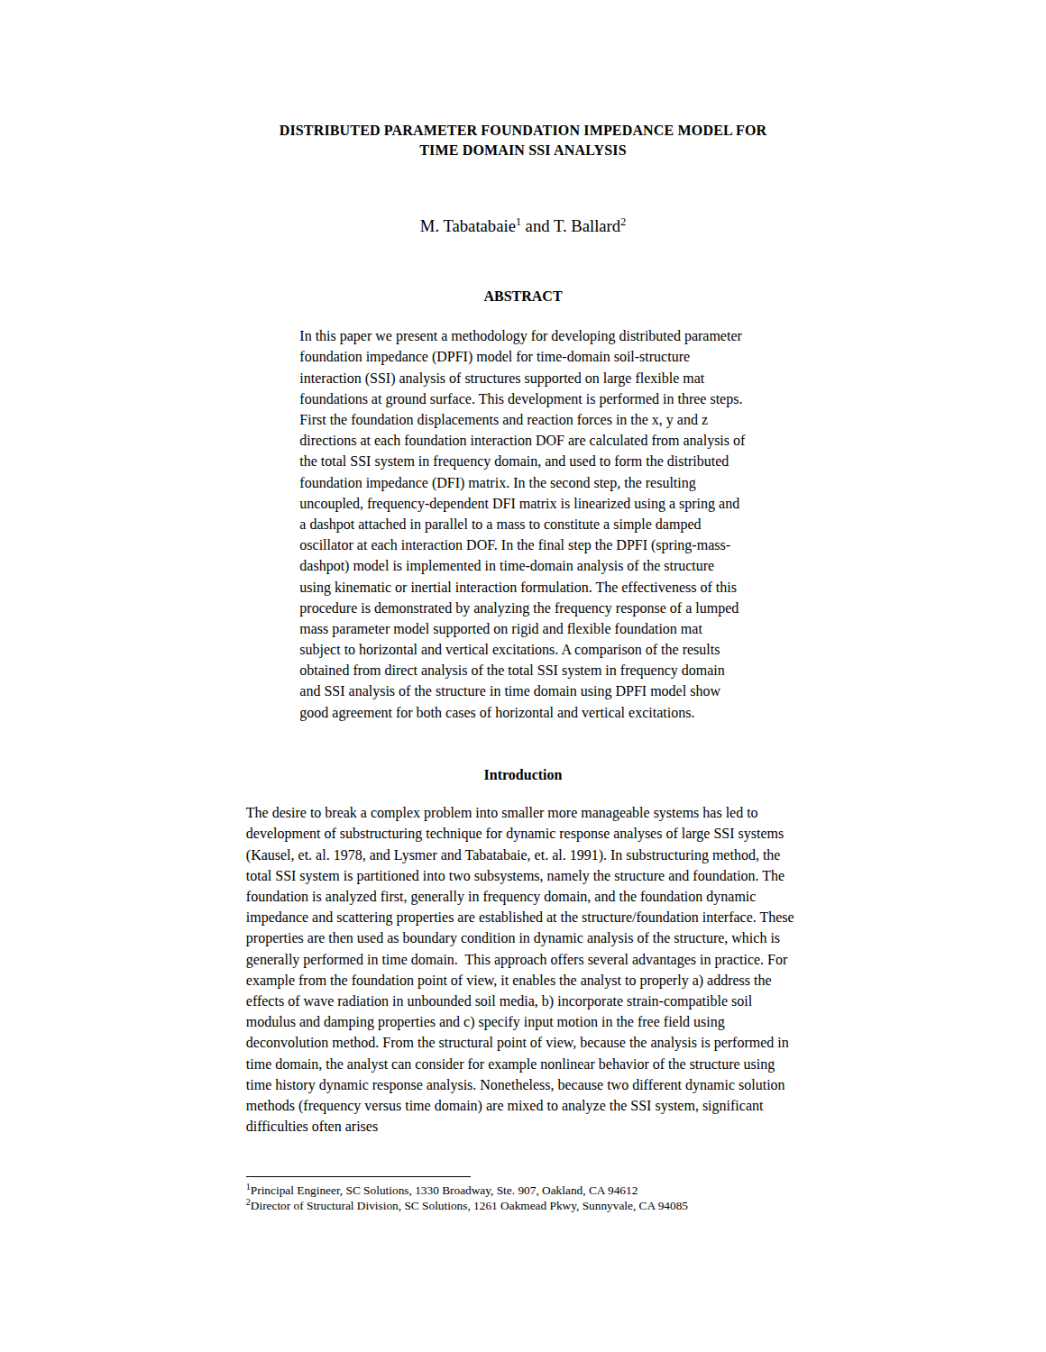Distributed Parameter Foundation Impedance Model for
Time Domain SSI Analysis
M. Tabatabaie1 and T. Ballard2
ABSTRACT
In this paper we present a methodology for developing distributed parameter foundation impedance (DPFI) model for time-domain soil-structure interaction (SSI) analysis of structures supported on large flexible mat foundations at ground surface. This development is performed in three steps. First the foundation displacements and reaction forces in the x, y and z directions at each foundation interaction DOF are calculated from analysis of the total SSI system in frequency domain, and used to form the distributed foundation impedance (DFI) matrix. In the second step, the resulting uncoupled, frequency-dependent DFI matrix is linearized using a spring and a dashpot attached in parallel to a mass to constitute a simple damped oscillator at each interaction DOF. In the final step the DPFI (spring-mass-dashpot) model is implemented in time-domain analysis of the structure using kinematic or inertial interaction formulation. The effectiveness of this procedure is demonstrated by analyzing the frequency response of a lumped mass parameter model supported on rigid and flexible foundation mat subject to horizontal and vertical excitations. A comparison of the results obtained from direct analysis of the total SSI system in frequency domain and SSI analysis of the structure in time domain using DPFI model show good agreement for both cases of horizontal and vertical excitations.
Introduction
The desire to break a complex problem into smaller more manageable systems has led to development of substructuring technique for dynamic response analyses of large SSI systems (Kausel, et. al. 1978, and Lysmer and Tabatabaie, et. al. 1991). In substructuring method, the total SSI system is partitioned into two subsystems, namely the structure and foundation. The foundation is analyzed first, generally in frequency domain, and the foundation dynamic impedance and scattering properties are established at the structure/foundation interface. These properties are then used as boundary condition in dynamic analysis of the structure, which is generally performed in time domain. This approach offers several advantages in practice. For example from the foundation point of view, it enables the analyst to properly a) address the effects of wave radiation in unbounded soil media, b) incorporate strain-compatible soil modulus and damping properties and c) specify input motion in the free field using deconvolution method. From the structural point of view, because the analysis is performed in time domain, the analyst can consider for example nonlinear behavior of the structure using time history dynamic response analysis. Nonetheless, because two different dynamic solution methods (frequency versus time domain) are mixed to analyze the SSI system, significant difficulties often arises
1Principal Engineer, SC Solutions, 1330 Broadway, Ste. 907, Oakland, CA 94612
2Director of Structural Division, SC Solutions, 1261 Oakmead Pkwy, Sunnyvale, CA 94085